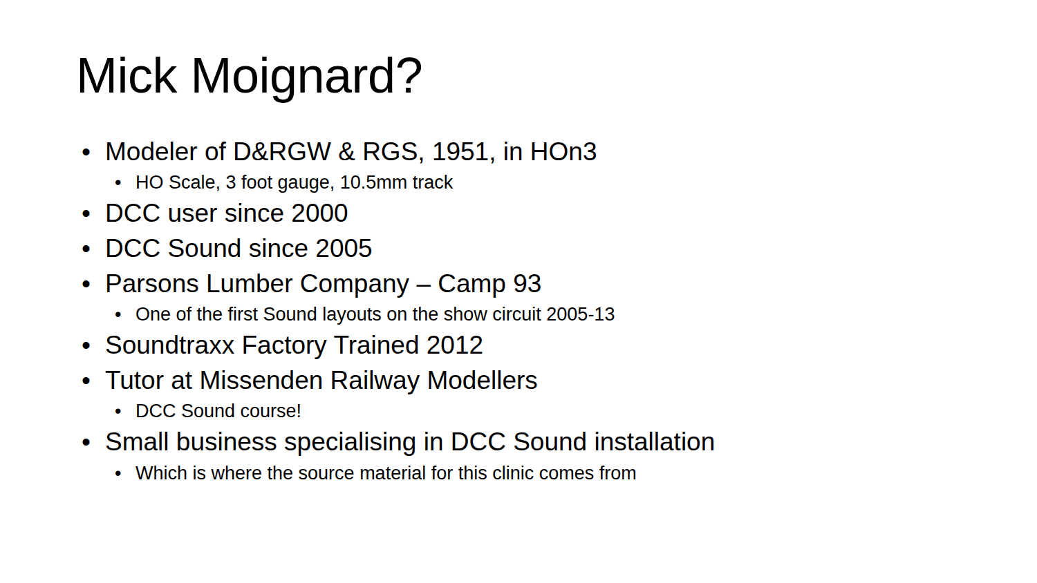Mick Moignard?
Modeler of D&RGW & RGS, 1951, in HOn3
HO Scale, 3 foot gauge, 10.5mm track
DCC user since 2000
DCC Sound since 2005
Parsons Lumber Company – Camp 93
One of the first Sound layouts on the show circuit 2005-13
Soundtraxx Factory Trained 2012
Tutor at Missenden Railway Modellers
DCC Sound course!
Small business specialising in DCC Sound installation
Which is where the source material for this clinic comes from